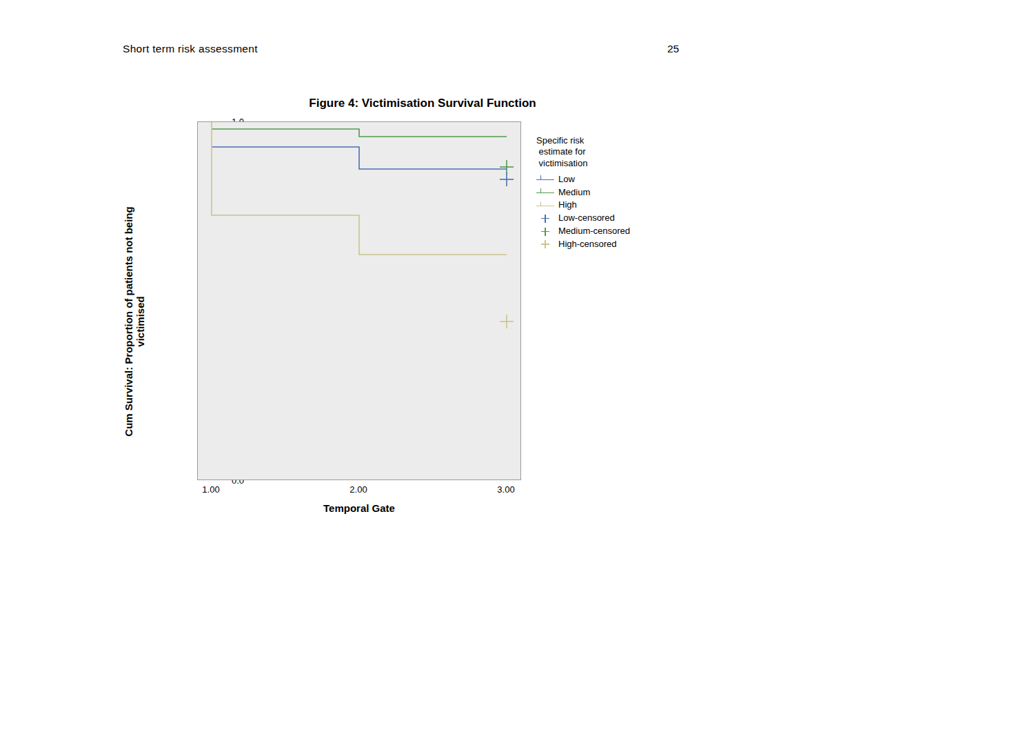Short term risk assessment
25
Figure 4: Victimisation Survival Function
Cum Survival: Proportion of patients not being
victimised
1.0
0.8
0.6
0.4
0.2
0.0
1.00
2.00
3.00
Temporal Gate
Specific risk
estimate for
victimisation
Low
Medium
High
Low-censored
Medium-censored
High-censored